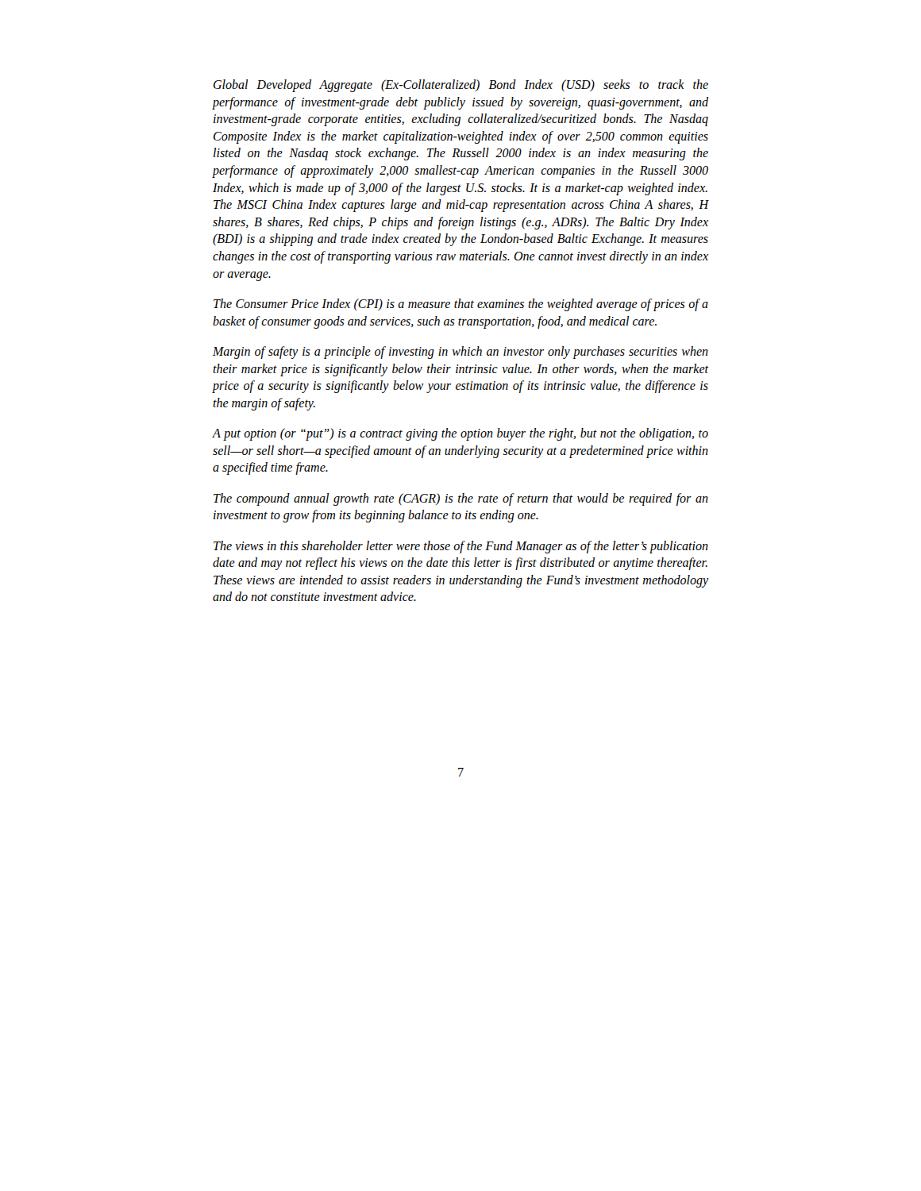Global Developed Aggregate (Ex-Collateralized) Bond Index (USD) seeks to track the performance of investment-grade debt publicly issued by sovereign, quasi-government, and investment-grade corporate entities, excluding collateralized/securitized bonds. The Nasdaq Composite Index is the market capitalization-weighted index of over 2,500 common equities listed on the Nasdaq stock exchange. The Russell 2000 index is an index measuring the performance of approximately 2,000 smallest-cap American companies in the Russell 3000 Index, which is made up of 3,000 of the largest U.S. stocks. It is a market-cap weighted index. The MSCI China Index captures large and mid-cap representation across China A shares, H shares, B shares, Red chips, P chips and foreign listings (e.g., ADRs). The Baltic Dry Index (BDI) is a shipping and trade index created by the London-based Baltic Exchange. It measures changes in the cost of transporting various raw materials. One cannot invest directly in an index or average.
The Consumer Price Index (CPI) is a measure that examines the weighted average of prices of a basket of consumer goods and services, such as transportation, food, and medical care.
Margin of safety is a principle of investing in which an investor only purchases securities when their market price is significantly below their intrinsic value. In other words, when the market price of a security is significantly below your estimation of its intrinsic value, the difference is the margin of safety.
A put option (or “put”) is a contract giving the option buyer the right, but not the obligation, to sell—or sell short—a specified amount of an underlying security at a predetermined price within a specified time frame.
The compound annual growth rate (CAGR) is the rate of return that would be required for an investment to grow from its beginning balance to its ending one.
The views in this shareholder letter were those of the Fund Manager as of the letter’s publication date and may not reflect his views on the date this letter is first distributed or anytime thereafter. These views are intended to assist readers in understanding the Fund’s investment methodology and do not constitute investment advice.
7